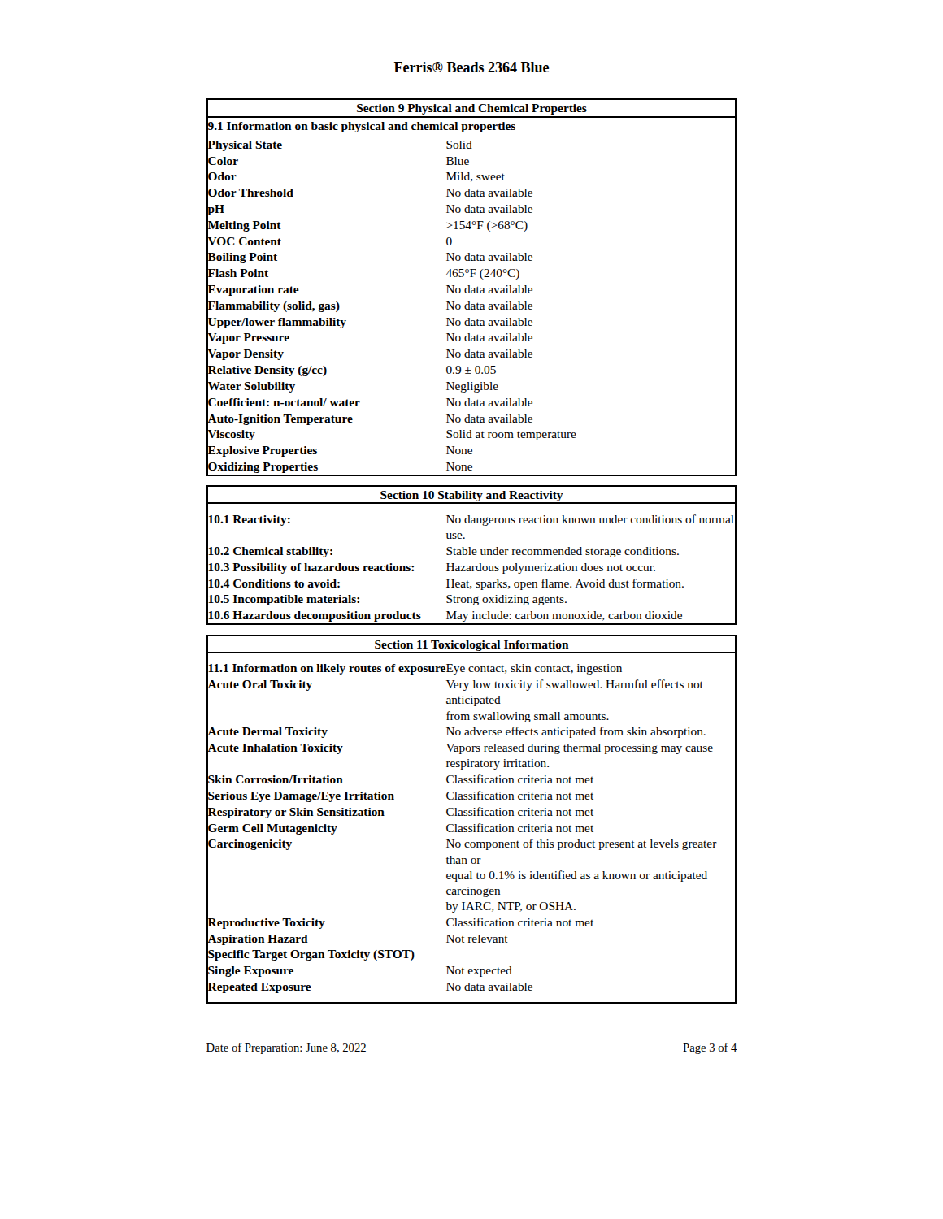Ferris® Beads 2364 Blue
| Section 9 Physical and Chemical Properties |
| / 9.1 Information on basic physical and chemical properties / / Physical State / Solid / / Color / Blue / / Odor / Mild, sweet / / Odor Threshold / No data available / / pH / No data available / / Melting Point / >154°F (>68°C) / / VOC Content / 0 / / Boiling Point / No data available / / Flash Point / 465°F (240°C) / / Evaporation rate / No data available / / Flammability (solid, gas) / No data available / / Upper/lower flammability / No data available / / Vapor Pressure / No data available / / Vapor Density / No data available / / Relative Density (g/cc) / 0.9 ± 0.05 / / Water Solubility / Negligible / / Coefficient: n-octanol/ water / No data available / / Auto-Ignition Temperature / No data available / / Viscosity / Solid at room temperature / / Explosive Properties / None / / Oxidizing Properties / None / |
| Section 10 Stability and Reactivity |
| / 10.1 Reactivity: / No dangerous reaction known under conditions of normal use. / / 10.2 Chemical stability: / Stable under recommended storage conditions. / / 10.3 Possibility of hazardous reactions: / Hazardous polymerization does not occur. / / 10.4 Conditions to avoid: / Heat, sparks, open flame. Avoid dust formation. / / 10.5 Incompatible materials: / Strong oxidizing agents. / / 10.6 Hazardous decomposition products / May include: carbon monoxide, carbon dioxide / |
| Section 11 Toxicological Information |
| / 11.1 Information on likely routes of exposure / Eye contact, skin contact, ingestion / / Acute Oral Toxicity / Very low toxicity if swallowed. Harmful effects not anticipated from swallowing small amounts. / / Acute Dermal Toxicity / No adverse effects anticipated from skin absorption. / / Acute Inhalation Toxicity / Vapors released during thermal processing may cause respiratory irritation. / / Skin Corrosion/Irritation / Classification criteria not met / / Serious Eye Damage/Eye Irritation / Classification criteria not met / / Respiratory or Skin Sensitization / Classification criteria not met / / Germ Cell Mutagenicity / Classification criteria not met / / Carcinogenicity / No component of this product present at levels greater than or equal to 0.1% is identified as a known or anticipated carcinogen by IARC, NTP, or OSHA. / / Reproductive Toxicity / Classification criteria not met / / Aspiration Hazard / Not relevant / / Specific Target Organ Toxicity (STOT) / / / Single Exposure / Not expected / / Repeated Exposure / No data available / |
Date of Preparation: June 8, 2022 Page 3 of 4